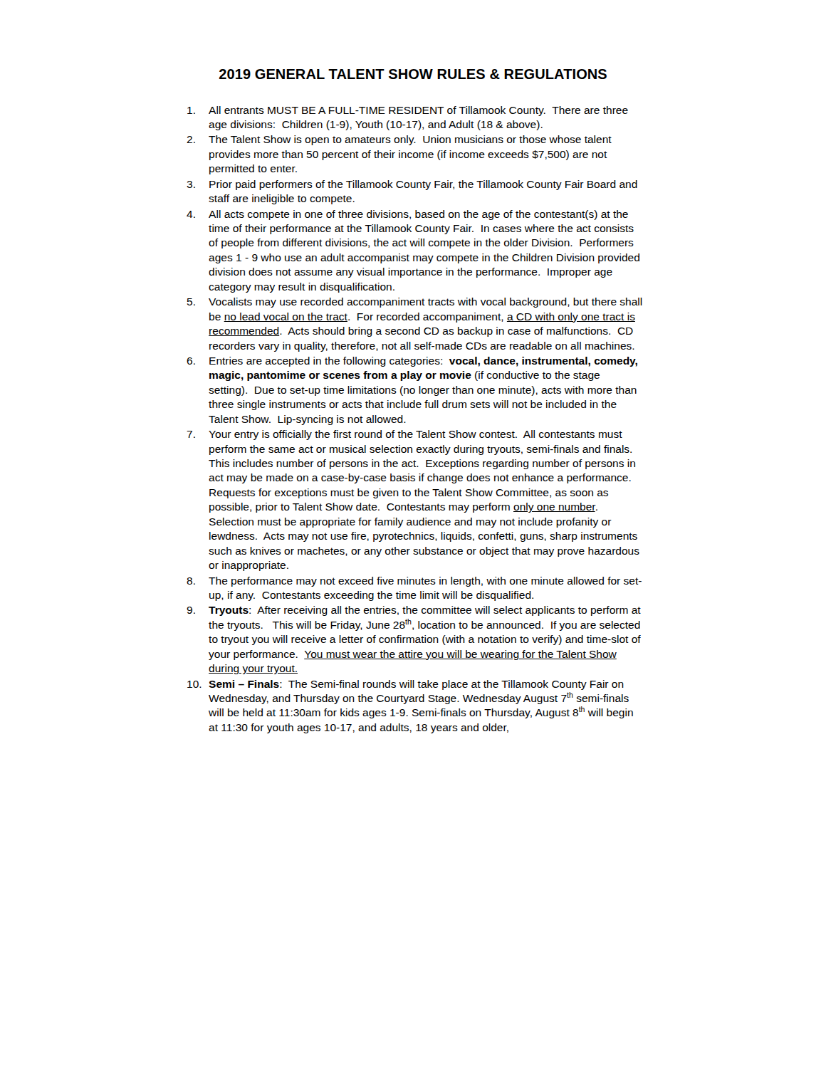2019 GENERAL TALENT SHOW RULES & REGULATIONS
All entrants MUST BE A FULL-TIME RESIDENT of Tillamook County. There are three age divisions: Children (1-9), Youth (10-17), and Adult (18 & above).
The Talent Show is open to amateurs only. Union musicians or those whose talent provides more than 50 percent of their income (if income exceeds $7,500) are not permitted to enter.
Prior paid performers of the Tillamook County Fair, the Tillamook County Fair Board and staff are ineligible to compete.
All acts compete in one of three divisions, based on the age of the contestant(s) at the time of their performance at the Tillamook County Fair. In cases where the act consists of people from different divisions, the act will compete in the older Division. Performers ages 1 - 9 who use an adult accompanist may compete in the Children Division provided division does not assume any visual importance in the performance. Improper age category may result in disqualification.
Vocalists may use recorded accompaniment tracts with vocal background, but there shall be no lead vocal on the tract. For recorded accompaniment, a CD with only one tract is recommended. Acts should bring a second CD as backup in case of malfunctions. CD recorders vary in quality, therefore, not all self-made CDs are readable on all machines.
Entries are accepted in the following categories: vocal, dance, instrumental, comedy, magic, pantomime or scenes from a play or movie (if conductive to the stage setting). Due to set-up time limitations (no longer than one minute), acts with more than three single instruments or acts that include full drum sets will not be included in the Talent Show. Lip-syncing is not allowed.
Your entry is officially the first round of the Talent Show contest. All contestants must perform the same act or musical selection exactly during tryouts, semi-finals and finals. This includes number of persons in the act. Exceptions regarding number of persons in act may be made on a case-by-case basis if change does not enhance a performance. Requests for exceptions must be given to the Talent Show Committee, as soon as possible, prior to Talent Show date. Contestants may perform only one number. Selection must be appropriate for family audience and may not include profanity or lewdness. Acts may not use fire, pyrotechnics, liquids, confetti, guns, sharp instruments such as knives or machetes, or any other substance or object that may prove hazardous or inappropriate.
The performance may not exceed five minutes in length, with one minute allowed for set-up, if any. Contestants exceeding the time limit will be disqualified.
Tryouts: After receiving all the entries, the committee will select applicants to perform at the tryouts. This will be Friday, June 28th, location to be announced. If you are selected to tryout you will receive a letter of confirmation (with a notation to verify) and time-slot of your performance. You must wear the attire you will be wearing for the Talent Show during your tryout.
Semi – Finals: The Semi-final rounds will take place at the Tillamook County Fair on Wednesday, and Thursday on the Courtyard Stage. Wednesday August 7th semi-finals will be held at 11:30am for kids ages 1-9. Semi-finals on Thursday, August 8th will begin at 11:30 for youth ages 10-17, and adults, 18 years and older,